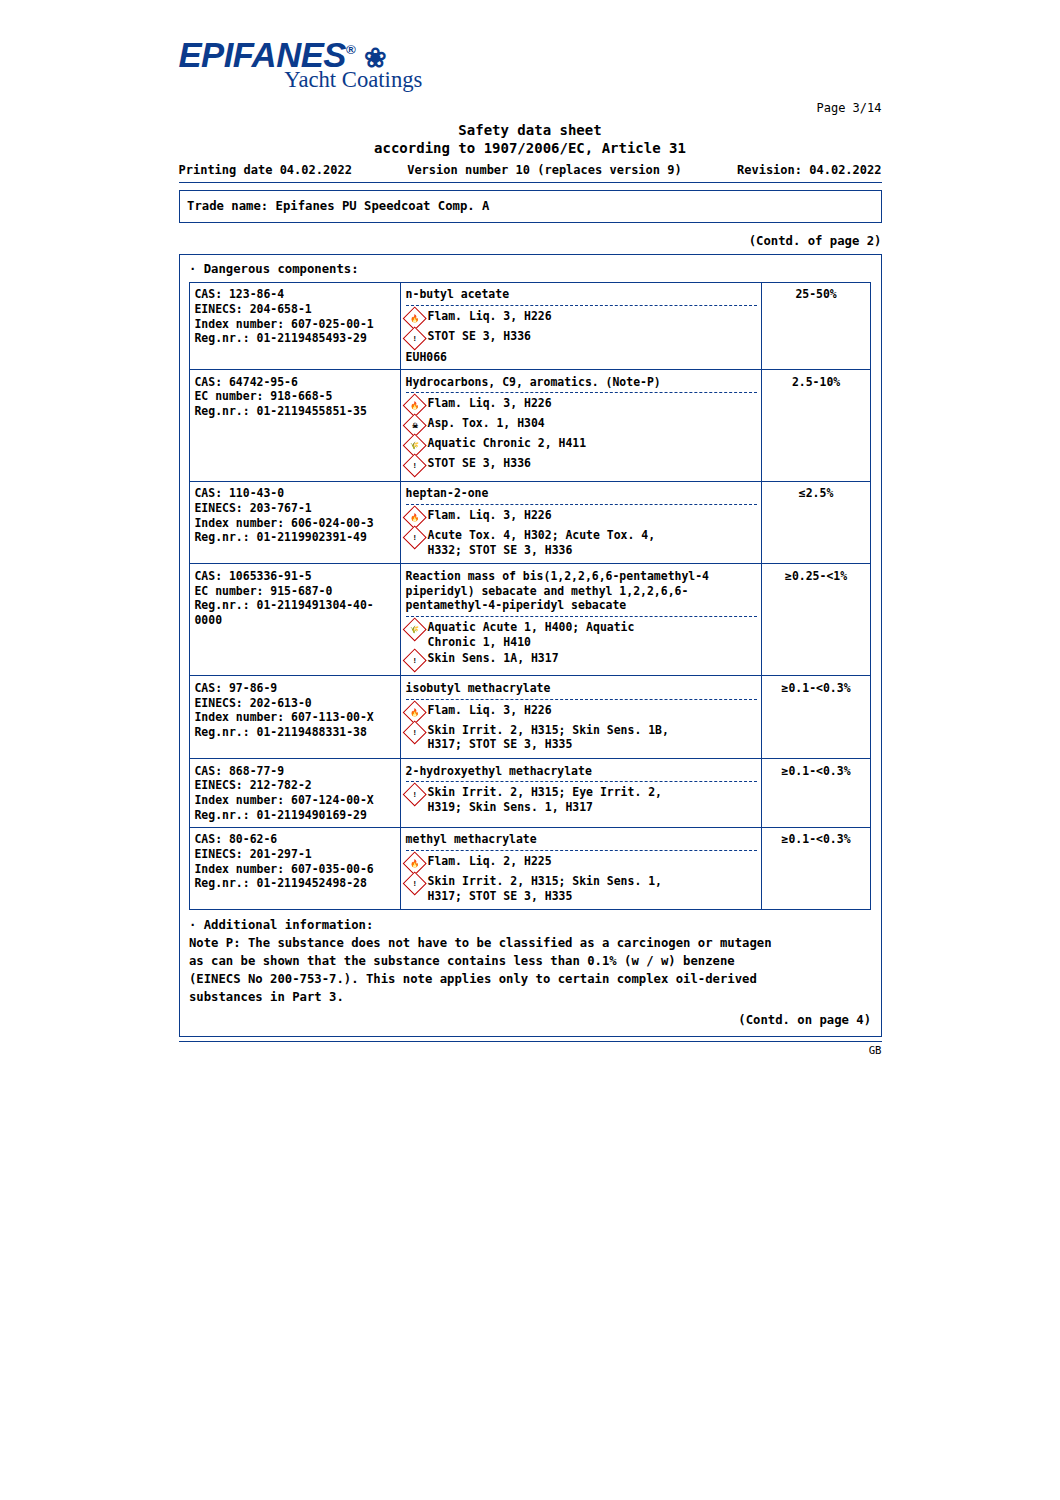EPIFANES® ❀
Yacht Coatings
Page 3/14
Safety data sheet
according to 1907/2006/EC, Article 31
Printing date 04.02.2022 Version number 10 (replaces version 9) Revision: 04.02.2022
Trade name: Epifanes PU Speedcoat Comp. A
(Contd. of page 2)
· Dangerous components:
| CAS: 123-86-4 EINECS: 204-658-1 Index number: 607-025-00-1 Reg.nr.: 01-2119485493-29 | n-butyl acetate 🔥 Flam. Liq. 3, H226 ! STOT SE 3, H336 EUH066 | 25-50% |
| CAS: 64742-95-6 EC number: 918-668-5 Reg.nr.: 01-2119455851-35 | Hydrocarbons, C9, aromatics. (Note-P) 🔥 Flam. Liq. 3, H226 ☠ Asp. Tox. 1, H304 🌾 Aquatic Chronic 2, H411 ! STOT SE 3, H336 | 2.5-10% |
| CAS: 110-43-0 EINECS: 203-767-1 Index number: 606-024-00-3 Reg.nr.: 01-2119902391-49 | heptan-2-one 🔥 Flam. Liq. 3, H226 ! Acute Tox. 4, H302; Acute Tox. 4, H332; STOT SE 3, H336 | ≤2.5% |
| CAS: 1065336-91-5 EC number: 915-687-0 Reg.nr.: 01-2119491304-40-0000 | Reaction mass of bis(1,2,2,6,6-pentamethyl-4 piperidyl) sebacate and methyl 1,2,2,6,6-pentamethyl-4-piperidyl sebacate 🌾 Aquatic Acute 1, H400; Aquatic Chronic 1, H410 ! Skin Sens. 1A, H317 | ≥0.25-<1% |
| CAS: 97-86-9 EINECS: 202-613-0 Index number: 607-113-00-X Reg.nr.: 01-2119488331-38 | isobutyl methacrylate 🔥 Flam. Liq. 3, H226 ! Skin Irrit. 2, H315; Skin Sens. 1B, H317; STOT SE 3, H335 | ≥0.1-<0.3% |
| CAS: 868-77-9 EINECS: 212-782-2 Index number: 607-124-00-X Reg.nr.: 01-2119490169-29 | 2-hydroxyethyl methacrylate ! Skin Irrit. 2, H315; Eye Irrit. 2, H319; Skin Sens. 1, H317 | ≥0.1-<0.3% |
| CAS: 80-62-6 EINECS: 201-297-1 Index number: 607-035-00-6 Reg.nr.: 01-2119452498-28 | methyl methacrylate 🔥 Flam. Liq. 2, H225 ! Skin Irrit. 2, H315; Skin Sens. 1, H317; STOT SE 3, H335 | ≥0.1-<0.3% |
· Additional information:
Note P: The substance does not have to be classified as a carcinogen or mutagen
as can be shown that the substance contains less than 0.1% (w / w) benzene
(EINECS No 200-753-7.). This note applies only to certain complex oil-derived
substances in Part 3.
(Contd. on page 4)
GB